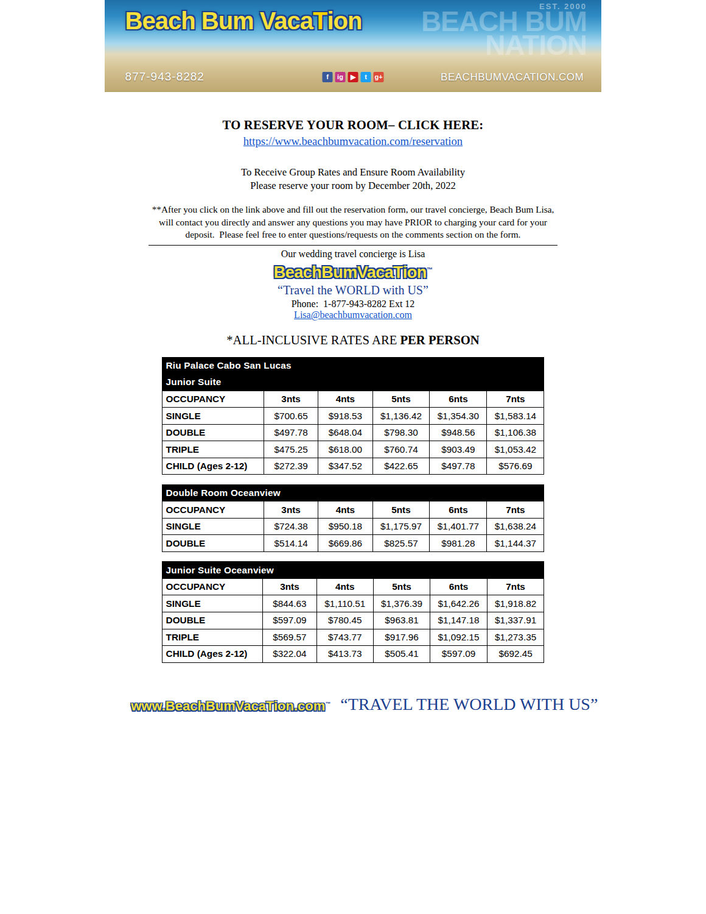EST. 2000 BEACH BUM
NATION
Beach Bum VacaTion
877-943-8282
fig▶tg+
BEACHBUMVACATION.COM
TO RESERVE YOUR ROOM– CLICK HERE:
https://www.beachbumvacation.com/reservation
To Receive Group Rates and Ensure Room Availability
Please reserve your room by December 20th, 2022
**After you click on the link above and fill out the reservation form, our travel concierge, Beach Bum Lisa, will contact you directly and answer any questions you may have PRIOR to charging your card for your deposit. Please feel free to enter questions/requests on the comments section on the form.
Our wedding travel concierge is Lisa
BeachBumVacaTion™
“Travel the WORLD with US”
Phone: 1-877-943-8282 Ext 12
Lisa@beachbumvacation.com
*ALL-INCLUSIVE RATES ARE PER PERSON
| Riu Palace Cabo San Lucas |
| Junior Suite |
| OCCUPANCY | 3nts | 4nts | 5nts | 6nts | 7nts |
| SINGLE | $700.65 | $918.53 | $1,136.42 | $1,354.30 | $1,583.14 |
| DOUBLE | $497.78 | $648.04 | $798.30 | $948.56 | $1,106.38 |
| TRIPLE | $475.25 | $618.00 | $760.74 | $903.49 | $1,053.42 |
| CHILD (Ages 2-12) | $272.39 | $347.52 | $422.65 | $497.78 | $576.69 |
| Double Room Oceanview |
| OCCUPANCY | 3nts | 4nts | 5nts | 6nts | 7nts |
| SINGLE | $724.38 | $950.18 | $1,175.97 | $1,401.77 | $1,638.24 |
| DOUBLE | $514.14 | $669.86 | $825.57 | $981.28 | $1,144.37 |
| Junior Suite Oceanview |
| OCCUPANCY | 3nts | 4nts | 5nts | 6nts | 7nts |
| SINGLE | $844.63 | $1,110.51 | $1,376.39 | $1,642.26 | $1,918.82 |
| DOUBLE | $597.09 | $780.45 | $963.81 | $1,147.18 | $1,337.91 |
| TRIPLE | $569.57 | $743.77 | $917.96 | $1,092.15 | $1,273.35 |
| CHILD (Ages 2-12) | $322.04 | $413.73 | $505.41 | $597.09 | $692.45 |
www.BeachBumVacaTion.com™
“TRAVEL THE WORLD WITH US”